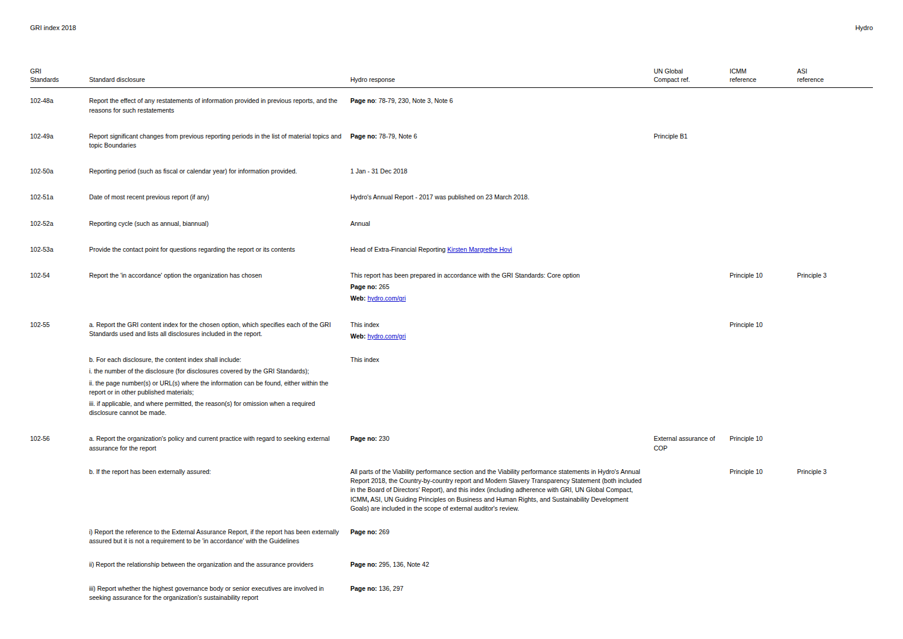GRI index 2018 Hydro
| GRI Standards | Standard disclosure | Hydro response | UN Global Compact ref. | ICMM reference | ASI reference |
| --- | --- | --- | --- | --- | --- |
| 102-48a | Report the effect of any restatements of information provided in previous reports, and the reasons for such restatements | Page no : 78-79, 230, Note 3, Note 6 | | | |
| 102-49a | Report significant changes from previous reporting periods in the list of material topics and topic Boundaries | Page no: 78-79, Note 6 | Principle B1 | | |
| 102-50a | Reporting period (such as fiscal or calendar year) for information provided. | 1 Jan - 31 Dec 2018 | | | |
| 102-51a | Date of most recent previous report (if any) | Hydro's Annual Report - 2017 was published on 23 March 2018. | | | |
| 102-52a | Reporting cycle (such as annual, biannual) | Annual | | | |
| 102-53a | Provide the contact point for questions regarding the report or its contents | Head of Extra-Financial Reporting Kirsten Margrethe Hovi | | | |
| 102-54 | Report the 'in accordance' option the organization has chosen | This report has been prepared in accordance with the GRI Standards: Core option Page no: 265 Web: hydro.com/gri | | Principle 10 | Principle 3 |
| 102-55 | a. Report the GRI content index for the chosen option, which specifies each of the GRI Standards used and lists all disclosures included in the report. | This index Web: hydro.com/gri | | Principle 10 | |
| | b. For each disclosure, the content index shall include: i. the number of the disclosure (for disclosures covered by the GRI Standards); ii. the page number(s) or URL(s) where the information can be found, either within the report or in other published materials; iii. if applicable, and where permitted, the reason(s) for omission when a required disclosure cannot be made. | This index | | | |
| 102-56 | a. Report the organization's policy and current practice with regard to seeking external assurance for the report | Page no: 230 | External assurance of COP | Principle 10 | |
| | b. If the report has been externally assured: | All parts of the Viability performance section and the Viability performance statements in Hydro's Annual Report 2018, the Country-by-country report and Modern Slavery Transparency Statement (both included in the Board of Directors' Report), and this index (including adherence with GRI, UN Global Compact, ICMM , ASI, UN Guiding Principles on Business and Human Rights, and Sustainability Development Goals) are included in the scope of external auditor's review. | | Principle 10 | Principle 3 |
| | i) Report the reference to the External Assurance Report, if the report has been externally assured but it is not a requirement to be 'in accordance' with the Guidelines | Page no: 269 | | | |
| | ii) Report the relationship between the organization and the assurance providers | Page no: 295, 136, Note 42 | | | |
| | iii) Report whether the highest governance body or senior executives are involved in seeking assurance for the organization's sustainability report | Page no: 136, 297 | | | |